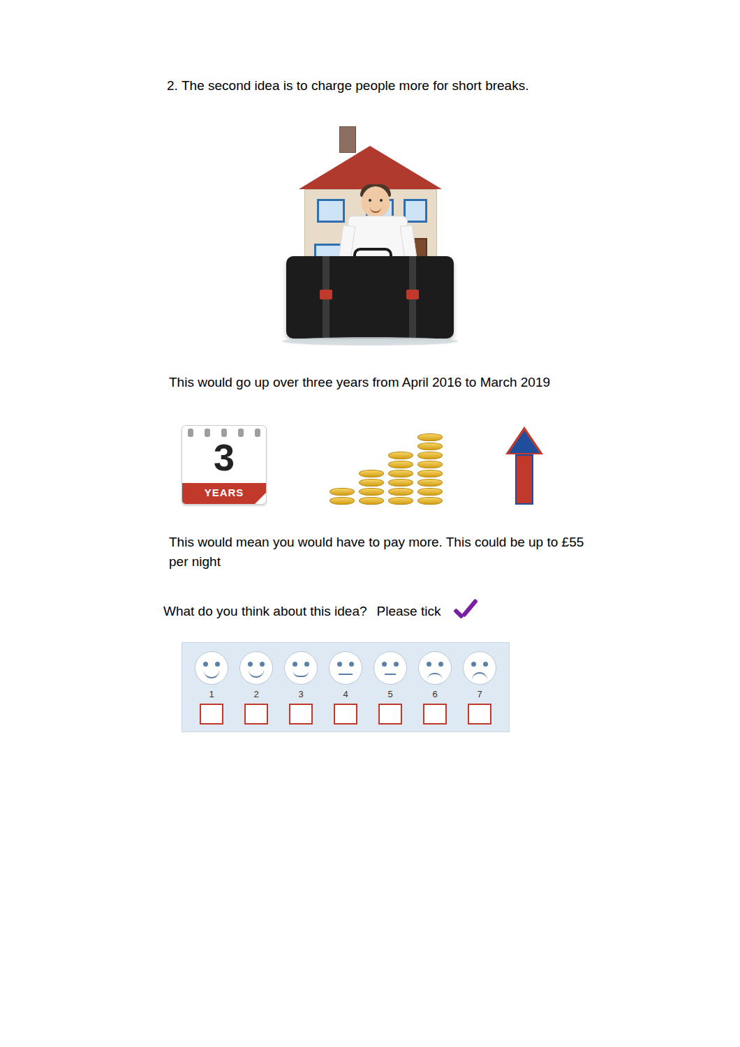The second idea is to charge people more for short breaks.
This would go up over three years from April 2016 to March 2019
3
YEARS
This would mean you would have to pay more. This could be up to £55 per night
What do you think about this idea? Please tick
Rating scale from 1 (happy face) to 7 (sad face) with tick boxes
| 1 | 2 | 3 | 4 | 5 | 6 | 7 |